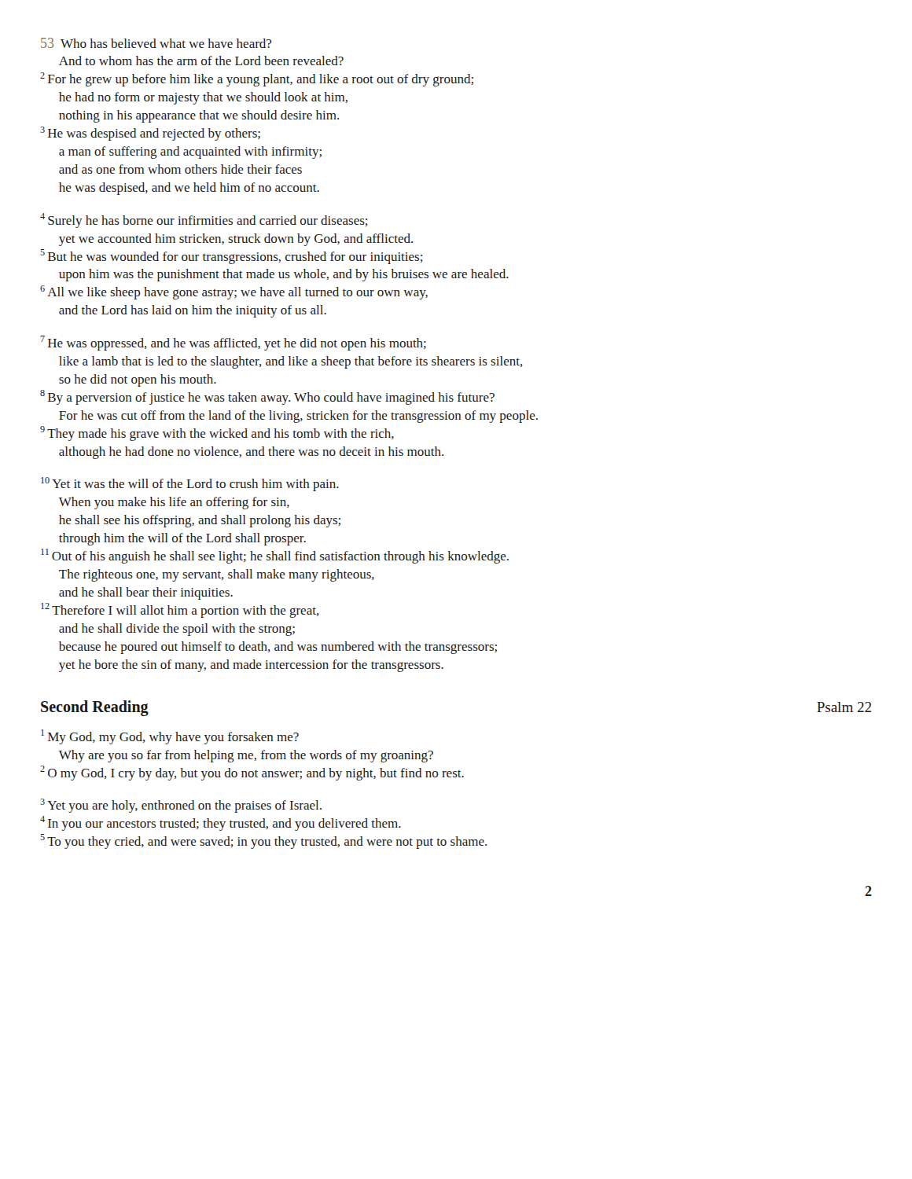53 Who has believed what we have heard? And to whom has the arm of the Lord been revealed?
2 For he grew up before him like a young plant, and like a root out of dry ground; he had no form or majesty that we should look at him, nothing in his appearance that we should desire him.
3 He was despised and rejected by others; a man of suffering and acquainted with infirmity; and as one from whom others hide their faces he was despised, and we held him of no account.
4 Surely he has borne our infirmities and carried our diseases; yet we accounted him stricken, struck down by God, and afflicted.
5 But he was wounded for our transgressions, crushed for our iniquities; upon him was the punishment that made us whole, and by his bruises we are healed.
6 All we like sheep have gone astray; we have all turned to our own way, and the Lord has laid on him the iniquity of us all.
7 He was oppressed, and he was afflicted, yet he did not open his mouth; like a lamb that is led to the slaughter, and like a sheep that before its shearers is silent, so he did not open his mouth.
8 By a perversion of justice he was taken away. Who could have imagined his future? For he was cut off from the land of the living, stricken for the transgression of my people.
9 They made his grave with the wicked and his tomb with the rich, although he had done no violence, and there was no deceit in his mouth.
10 Yet it was the will of the Lord to crush him with pain. When you make his life an offering for sin, he shall see his offspring, and shall prolong his days; through him the will of the Lord shall prosper.
11 Out of his anguish he shall see light; he shall find satisfaction through his knowledge. The righteous one, my servant, shall make many righteous, and he shall bear their iniquities.
12 Therefore I will allot him a portion with the great, and he shall divide the spoil with the strong; because he poured out himself to death, and was numbered with the transgressors; yet he bore the sin of many, and made intercession for the transgressors.
Second Reading Psalm 22
1 My God, my God, why have you forsaken me? Why are you so far from helping me, from the words of my groaning?
2 O my God, I cry by day, but you do not answer; and by night, but find no rest.
3 Yet you are holy, enthroned on the praises of Israel.
4 In you our ancestors trusted; they trusted, and you delivered them.
5 To you they cried, and were saved; in you they trusted, and were not put to shame.
2